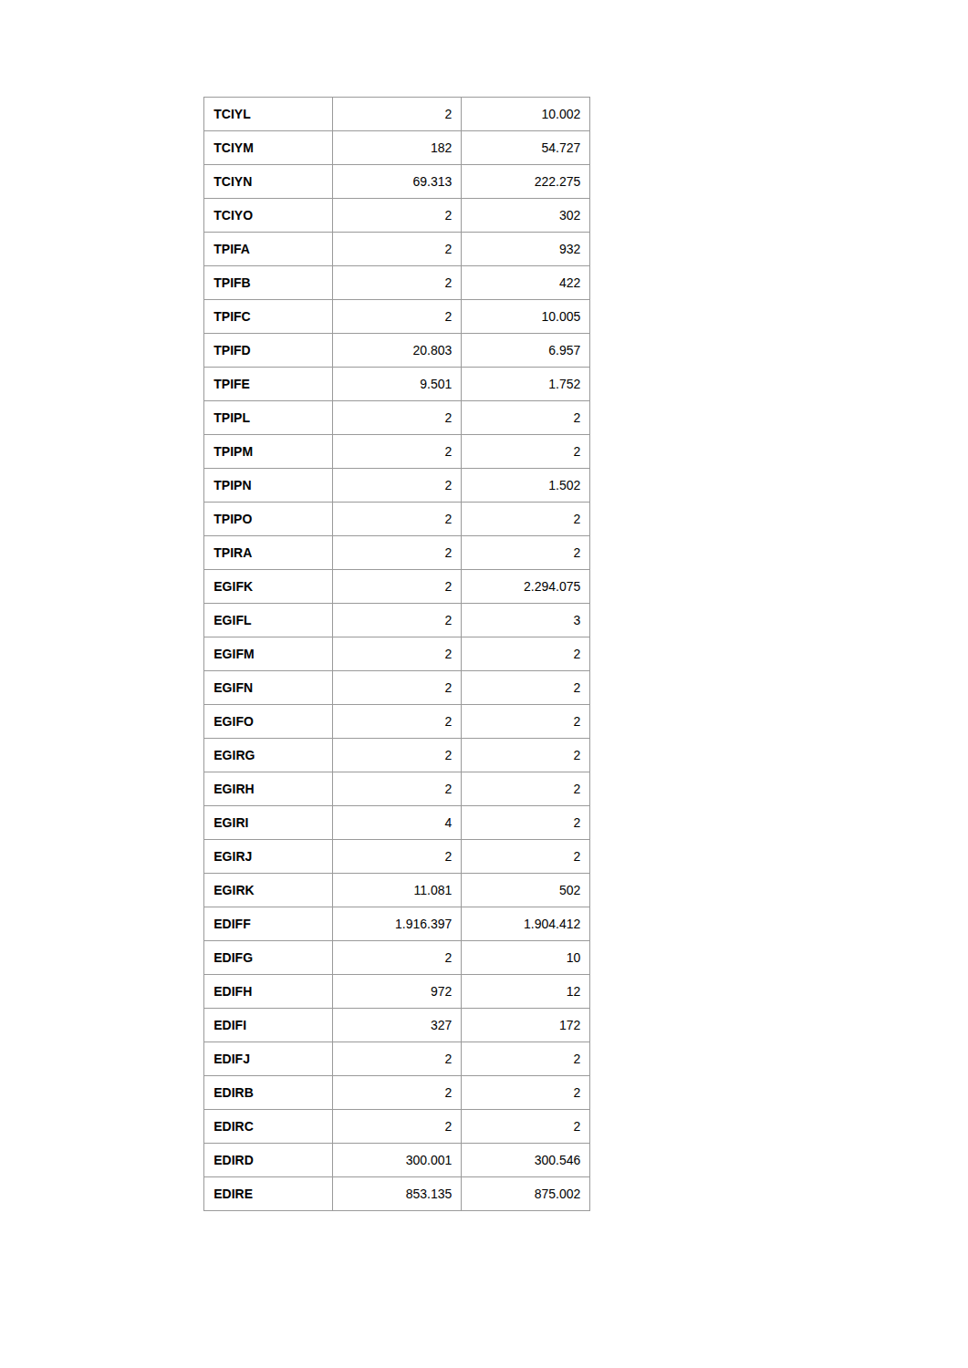| TCIYL | 2 | 10.002 |
| TCIYM | 182 | 54.727 |
| TCIYN | 69.313 | 222.275 |
| TCIYO | 2 | 302 |
| TPIFA | 2 | 932 |
| TPIFB | 2 | 422 |
| TPIFC | 2 | 10.005 |
| TPIFD | 20.803 | 6.957 |
| TPIFE | 9.501 | 1.752 |
| TPIPL | 2 | 2 |
| TPIPM | 2 | 2 |
| TPIPN | 2 | 1.502 |
| TPIPO | 2 | 2 |
| TPIRA | 2 | 2 |
| EGIFK | 2 | 2.294.075 |
| EGIFL | 2 | 3 |
| EGIFM | 2 | 2 |
| EGIFN | 2 | 2 |
| EGIFO | 2 | 2 |
| EGIRG | 2 | 2 |
| EGIRH | 2 | 2 |
| EGIRI | 4 | 2 |
| EGIRJ | 2 | 2 |
| EGIRK | 11.081 | 502 |
| EDIFF | 1.916.397 | 1.904.412 |
| EDIFG | 2 | 10 |
| EDIFH | 972 | 12 |
| EDIFI | 327 | 172 |
| EDIFJ | 2 | 2 |
| EDIRB | 2 | 2 |
| EDIRC | 2 | 2 |
| EDIRD | 300.001 | 300.546 |
| EDIRE | 853.135 | 875.002 |